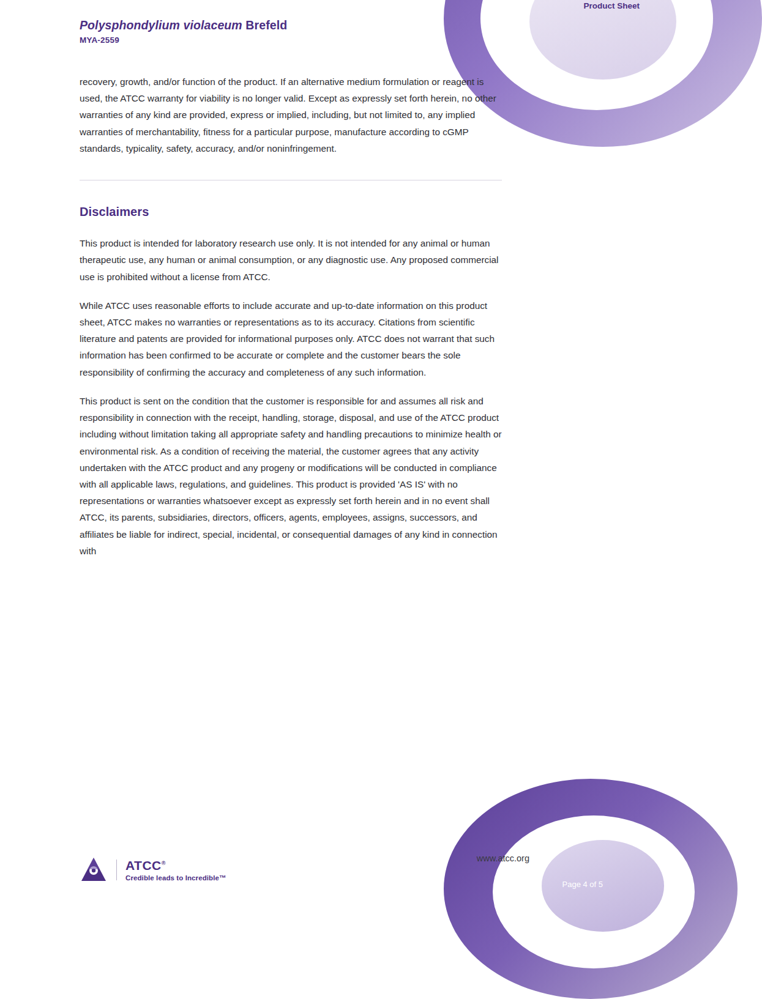Polysphondylium violaceum Brefeld
MYA-2559
Product Sheet
recovery, growth, and/or function of the product. If an alternative medium formulation or reagent is used, the ATCC warranty for viability is no longer valid. Except as expressly set forth herein, no other warranties of any kind are provided, express or implied, including, but not limited to, any implied warranties of merchantability, fitness for a particular purpose, manufacture according to cGMP standards, typicality, safety, accuracy, and/or noninfringement.
Disclaimers
This product is intended for laboratory research use only. It is not intended for any animal or human therapeutic use, any human or animal consumption, or any diagnostic use. Any proposed commercial use is prohibited without a license from ATCC.
While ATCC uses reasonable efforts to include accurate and up-to-date information on this product sheet, ATCC makes no warranties or representations as to its accuracy. Citations from scientific literature and patents are provided for informational purposes only. ATCC does not warrant that such information has been confirmed to be accurate or complete and the customer bears the sole responsibility of confirming the accuracy and completeness of any such information.
This product is sent on the condition that the customer is responsible for and assumes all risk and responsibility in connection with the receipt, handling, storage, disposal, and use of the ATCC product including without limitation taking all appropriate safety and handling precautions to minimize health or environmental risk. As a condition of receiving the material, the customer agrees that any activity undertaken with the ATCC product and any progeny or modifications will be conducted in compliance with all applicable laws, regulations, and guidelines. This product is provided 'AS IS' with no representations or warranties whatsoever except as expressly set forth herein and in no event shall ATCC, its parents, subsidiaries, directors, officers, agents, employees, assigns, successors, and affiliates be liable for indirect, special, incidental, or consequential damages of any kind in connection with
ATCC® Credible leads to Incredible™
www.atcc.org
Page 4 of 5